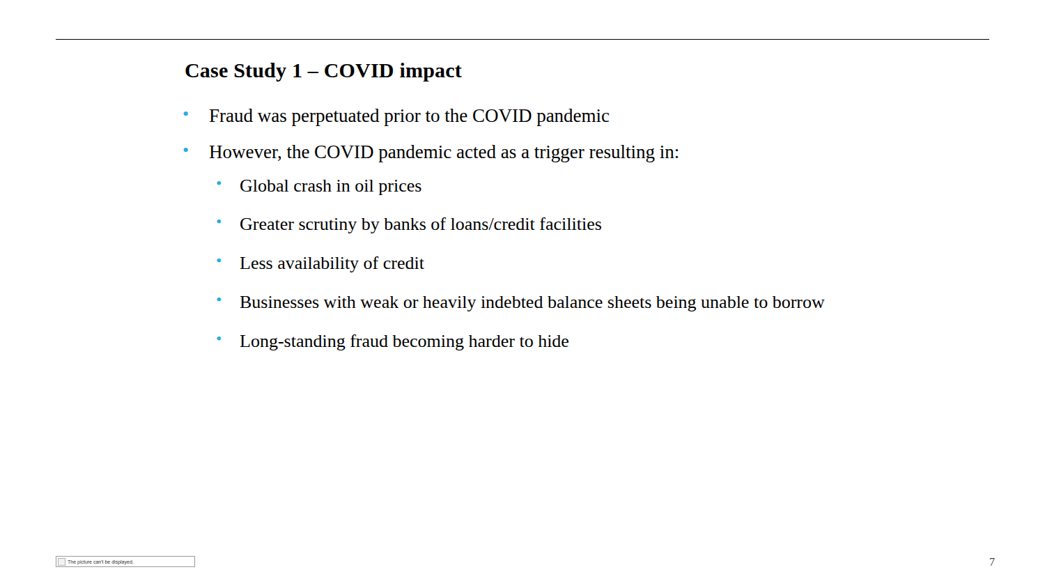Case Study 1 – COVID impact
Fraud was perpetuated prior to the COVID pandemic
However, the COVID pandemic acted as a trigger resulting in:
Global crash in oil prices
Greater scrutiny by banks of loans/credit facilities
Less availability of credit
Businesses with weak or heavily indebted balance sheets being unable to borrow
Long-standing fraud becoming harder to hide
The picture can't be displayed.
7